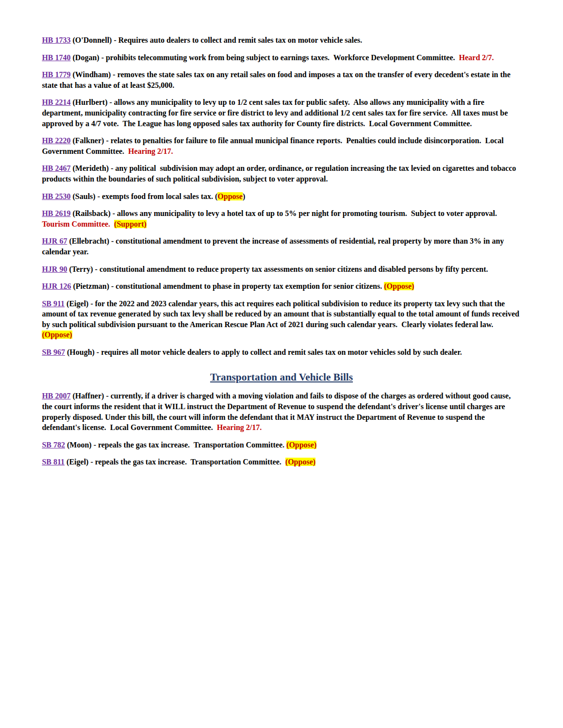HB 1733 (O'Donnell) - Requires auto dealers to collect and remit sales tax on motor vehicle sales.
HB 1740 (Dogan) - prohibits telecommuting work from being subject to earnings taxes. Workforce Development Committee. Heard 2/7.
HB 1779 (Windham) - removes the state sales tax on any retail sales on food and imposes a tax on the transfer of every decedent's estate in the state that has a value of at least $25,000.
HB 2214 (Hurlbert) - allows any municipality to levy up to 1/2 cent sales tax for public safety. Also allows any municipality with a fire department, municipality contracting for fire service or fire district to levy and additional 1/2 cent sales tax for fire service. All taxes must be approved by a 4/7 vote. The League has long opposed sales tax authority for County fire districts. Local Government Committee.
HB 2220 (Falkner) - relates to penalties for failure to file annual municipal finance reports. Penalties could include disincorporation. Local Government Committee. Hearing 2/17.
HB 2467 (Merideth) - any political subdivision may adopt an order, ordinance, or regulation increasing the tax levied on cigarettes and tobacco products within the boundaries of such political subdivision, subject to voter approval.
HB 2530 (Sauls) - exempts food from local sales tax. (Oppose)
HB 2619 (Railsback) - allows any municipality to levy a hotel tax of up to 5% per night for promoting tourism. Subject to voter approval. Tourism Committee. (Support)
HJR 67 (Ellebracht) - constitutional amendment to prevent the increase of assessments of residential, real property by more than 3% in any calendar year.
HJR 90 (Terry) - constitutional amendment to reduce property tax assessments on senior citizens and disabled persons by fifty percent.
HJR 126 (Pietzman) - constitutional amendment to phase in property tax exemption for senior citizens. (Oppose)
SB 911 (Eigel) - for the 2022 and 2023 calendar years, this act requires each political subdivision to reduce its property tax levy such that the amount of tax revenue generated by such tax levy shall be reduced by an amount that is substantially equal to the total amount of funds received by such political subdivision pursuant to the American Rescue Plan Act of 2021 during such calendar years. Clearly violates federal law. (Oppose)
SB 967 (Hough) - requires all motor vehicle dealers to apply to collect and remit sales tax on motor vehicles sold by such dealer.
Transportation and Vehicle Bills
HB 2007 (Haffner) - currently, if a driver is charged with a moving violation and fails to dispose of the charges as ordered without good cause, the court informs the resident that it WILL instruct the Department of Revenue to suspend the defendant's driver's license until charges are properly disposed. Under this bill, the court will inform the defendant that it MAY instruct the Department of Revenue to suspend the defendant's license. Local Government Committee. Hearing 2/17.
SB 782 (Moon) - repeals the gas tax increase. Transportation Committee. (Oppose)
SB 811 (Eigel) - repeals the gas tax increase. Transportation Committee. (Oppose)